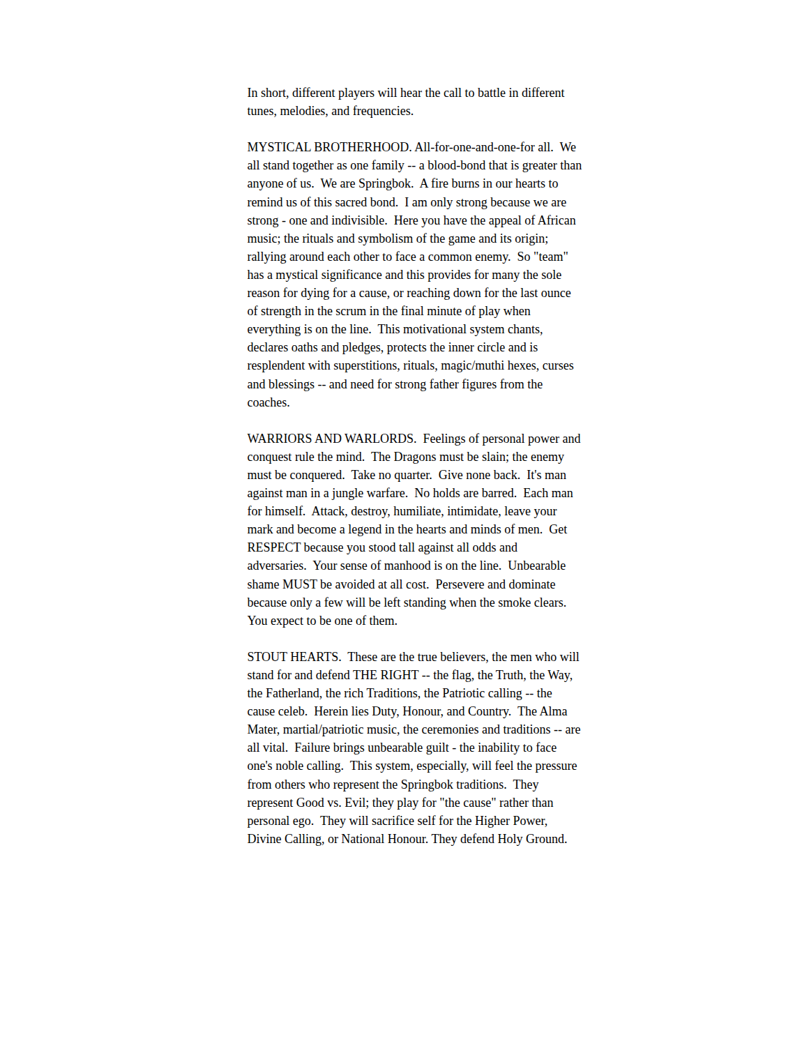In short, different players will hear the call to battle in different tunes, melodies, and frequencies.
MYSTICAL BROTHERHOOD. All-for-one-and-one-for all. We all stand together as one family -- a blood-bond that is greater than anyone of us. We are Springbok. A fire burns in our hearts to remind us of this sacred bond. I am only strong because we are strong - one and indivisible. Here you have the appeal of African music; the rituals and symbolism of the game and its origin; rallying around each other to face a common enemy. So "team" has a mystical significance and this provides for many the sole reason for dying for a cause, or reaching down for the last ounce of strength in the scrum in the final minute of play when everything is on the line. This motivational system chants, declares oaths and pledges, protects the inner circle and is resplendent with superstitions, rituals, magic/muthi hexes, curses and blessings -- and need for strong father figures from the coaches.
WARRIORS AND WARLORDS. Feelings of personal power and conquest rule the mind. The Dragons must be slain; the enemy must be conquered. Take no quarter. Give none back. It's man against man in a jungle warfare. No holds are barred. Each man for himself. Attack, destroy, humiliate, intimidate, leave your mark and become a legend in the hearts and minds of men. Get RESPECT because you stood tall against all odds and adversaries. Your sense of manhood is on the line. Unbearable shame MUST be avoided at all cost. Persevere and dominate because only a few will be left standing when the smoke clears. You expect to be one of them.
STOUT HEARTS. These are the true believers, the men who will stand for and defend THE RIGHT -- the flag, the Truth, the Way, the Fatherland, the rich Traditions, the Patriotic calling -- the cause celeb. Herein lies Duty, Honour, and Country. The Alma Mater, martial/patriotic music, the ceremonies and traditions -- are all vital. Failure brings unbearable guilt - the inability to face one's noble calling. This system, especially, will feel the pressure from others who represent the Springbok traditions. They represent Good vs. Evil; they play for "the cause" rather than personal ego. They will sacrifice self for the Higher Power, Divine Calling, or National Honour. They defend Holy Ground.